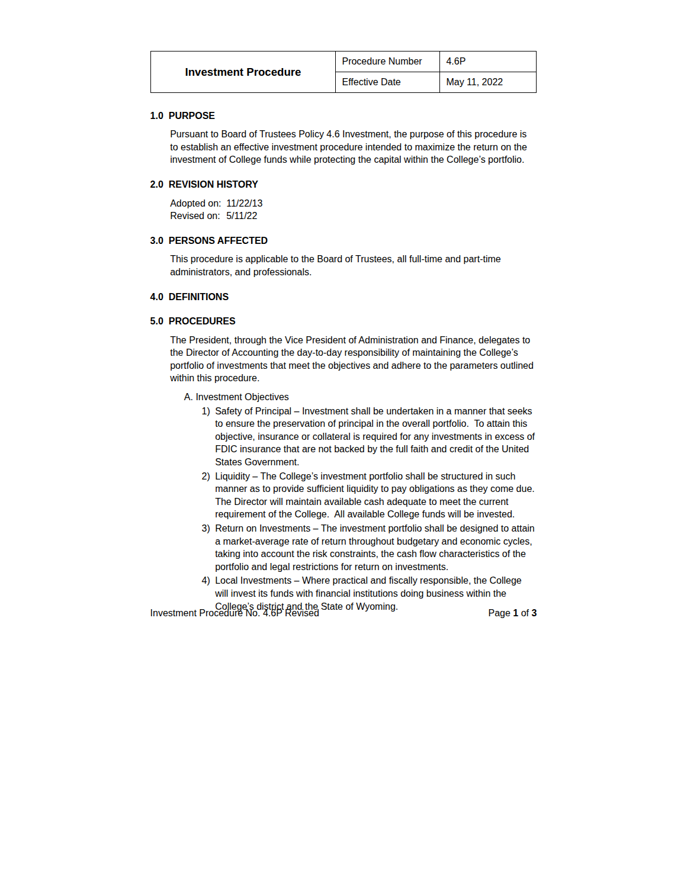| Investment Procedure | Procedure Number | 4.6P |
| Effective Date | May 11, 2022 |
1.0 Purpose
Pursuant to Board of Trustees Policy 4.6 Investment, the purpose of this procedure is to establish an effective investment procedure intended to maximize the return on the investment of College funds while protecting the capital within the College’s portfolio.
2.0 Revision History
Adopted on: 11/22/13
Revised on: 5/11/22
3.0 Persons Affected
This procedure is applicable to the Board of Trustees, all full-time and part-time administrators, and professionals.
4.0 Definitions
5.0 Procedures
The President, through the Vice President of Administration and Finance, delegates to the Director of Accounting the day-to-day responsibility of maintaining the College’s portfolio of investments that meet the objectives and adhere to the parameters outlined within this procedure.
Investment Objectives
Safety of Principal – Investment shall be undertaken in a manner that seeks to ensure the preservation of principal in the overall portfolio. To attain this objective, insurance or collateral is required for any investments in excess of FDIC insurance that are not backed by the full faith and credit of the United States Government.
Liquidity – The College’s investment portfolio shall be structured in such manner as to provide sufficient liquidity to pay obligations as they come due. The Director will maintain available cash adequate to meet the current requirement of the College. All available College funds will be invested.
Return on Investments – The investment portfolio shall be designed to attain a market-average rate of return throughout budgetary and economic cycles, taking into account the risk constraints, the cash flow characteristics of the portfolio and legal restrictions for return on investments.
Local Investments – Where practical and fiscally responsible, the College will invest its funds with financial institutions doing business within the College’s district and the State of Wyoming.
Investment Procedure No. 4.6P Revised
Page 1 of 3